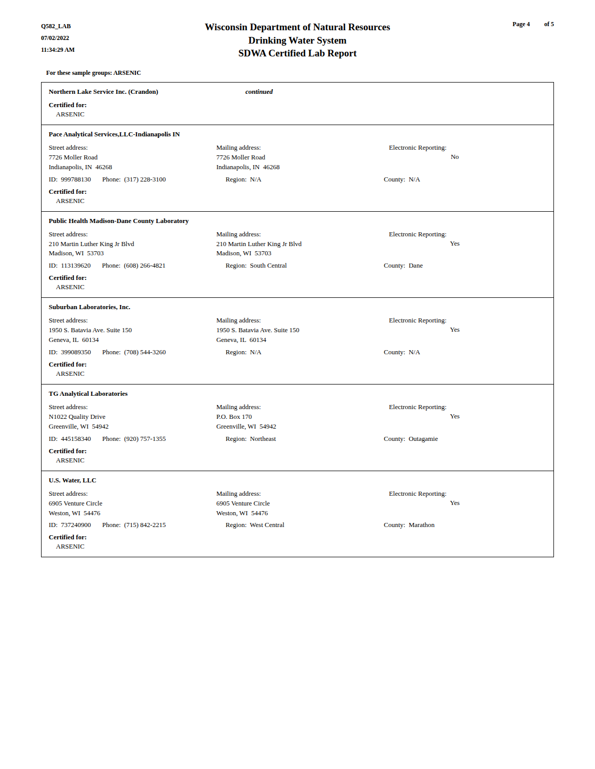Q582_LAB
07/02/2022
11:34:29 AM
Wisconsin Department of Natural Resources
Drinking Water System
SDWA Certified Lab Report
Page 4of 5
For these sample groups: ARSENIC
Northern Lake Service Inc. (Crandon)continued
Certified for:
ARSENIC
Pace Analytical Services,LLC-Indianapolis IN
Street address:
7726 Moller Road
Indianapolis, IN 46268
Mailing address:
7726 Moller Road
Indianapolis, IN 46268
Electronic Reporting:
No
ID: 999788130Phone: (317) 228-3100
Region: N/A
County: N/A
Certified for:
ARSENIC
Public Health Madison-Dane County Laboratory
Street address:
210 Martin Luther King Jr Blvd
Madison, WI 53703
Mailing address:
210 Martin Luther King Jr Blvd
Madison, WI 53703
Electronic Reporting:
Yes
ID: 113139620Phone: (608) 266-4821
Region: South Central
County: Dane
Certified for:
ARSENIC
Suburban Laboratories, Inc.
Street address:
1950 S. Batavia Ave. Suite 150
Geneva, IL 60134
Mailing address:
1950 S. Batavia Ave. Suite 150
Geneva, IL 60134
Electronic Reporting:
Yes
ID: 399089350Phone: (708) 544-3260
Region: N/A
County: N/A
Certified for:
ARSENIC
TG Analytical Laboratories
Street address:
N1022 Quality Drive
Greenville, WI 54942
Mailing address:
P.O. Box 170
Greenville, WI 54942
Electronic Reporting:
Yes
ID: 445158340Phone: (920) 757-1355
Region: Northeast
County: Outagamie
Certified for:
ARSENIC
U.S. Water, LLC
Street address:
6905 Venture Circle
Weston, WI 54476
Mailing address:
6905 Venture Circle
Weston, WI 54476
Electronic Reporting:
Yes
ID: 737240900Phone: (715) 842-2215
Region: West Central
County: Marathon
Certified for:
ARSENIC